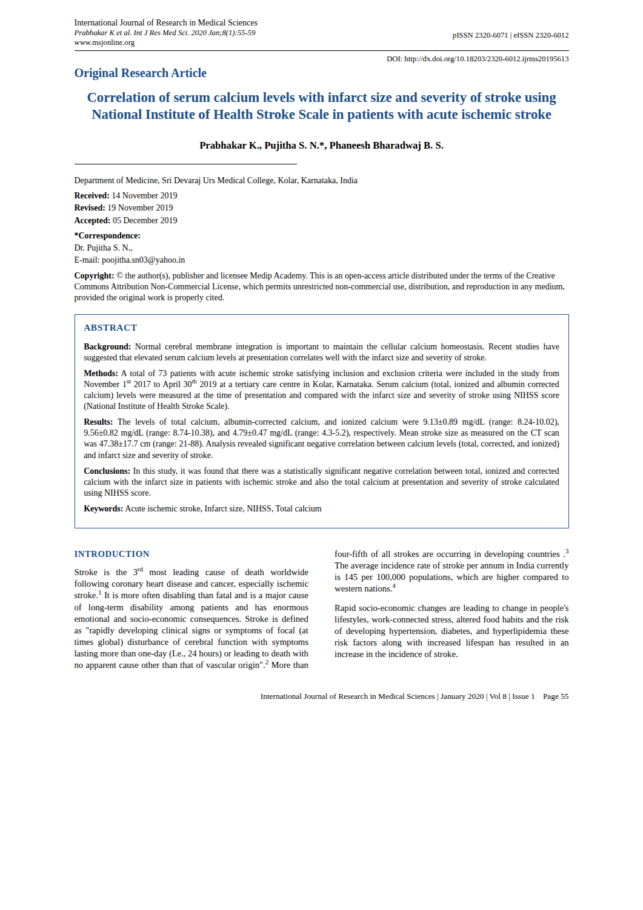International Journal of Research in Medical Sciences
Prabhakar K et al. Int J Res Med Sci. 2020 Jan;8(1):55-59
www.msjonline.org
pISSN 2320-6071 | eISSN 2320-6012
DOI: http://dx.doi.org/10.18203/2320-6012.ijrms20195613
Original Research Article
Correlation of serum calcium levels with infarct size and severity of stroke using National Institute of Health Stroke Scale in patients with acute ischemic stroke
Prabhakar K., Pujitha S. N.*, Phaneesh Bharadwaj B. S.
Department of Medicine, Sri Devaraj Urs Medical College, Kolar, Karnataka, India
Received: 14 November 2019
Revised: 19 November 2019
Accepted: 05 December 2019
*Correspondence:
Dr. Pujitha S. N.,
E-mail: poojitha.sn03@yahoo.in
Copyright: © the author(s), publisher and licensee Medip Academy. This is an open-access article distributed under the terms of the Creative Commons Attribution Non-Commercial License, which permits unrestricted non-commercial use, distribution, and reproduction in any medium, provided the original work is properly cited.
ABSTRACT
Background: Normal cerebral membrane integration is important to maintain the cellular calcium homeostasis. Recent studies have suggested that elevated serum calcium levels at presentation correlates well with the infarct size and severity of stroke.
Methods: A total of 73 patients with acute ischemic stroke satisfying inclusion and exclusion criteria were included in the study from November 1st 2017 to April 30th 2019 at a tertiary care centre in Kolar, Karnataka. Serum calcium (total, ionized and albumin corrected calcium) levels were measured at the time of presentation and compared with the infarct size and severity of stroke using NIHSS score (National Institute of Health Stroke Scale).
Results: The levels of total calcium, albumin-corrected calcium, and ionized calcium were 9.13±0.89 mg/dL (range: 8.24-10.02), 9.56±0.82 mg/dL (range: 8.74-10.38), and 4.79±0.47 mg/dL (range: 4.3-5.2), respectively. Mean stroke size as measured on the CT scan was 47.38±17.7 cm (range: 21-88). Analysis revealed significant negative correlation between calcium levels (total, corrected, and ionized) and infarct size and severity of stroke.
Conclusions: In this study, it was found that there was a statistically significant negative correlation between total, ionized and corrected calcium with the infarct size in patients with ischemic stroke and also the total calcium at presentation and severity of stroke calculated using NIHSS score.
Keywords: Acute ischemic stroke, Infarct size, NIHSS, Total calcium
INTRODUCTION
Stroke is the 3rd most leading cause of death worldwide following coronary heart disease and cancer, especially ischemic stroke.1 It is more often disabling than fatal and is a major cause of long-term disability among patients and has enormous emotional and socio-economic consequences. Stroke is defined as "rapidly developing clinical signs or symptoms of focal (at times global) disturbance of cerebral function with symptoms lasting more than one-day (I.e., 24 hours) or leading to death with no apparent cause other than that of vascular origin".2 More than four-fifth of all strokes are occurring in developing countries .3 The average incidence rate of stroke per annum in India currently is 145 per 100,000 populations, which are higher compared to western nations.4
Rapid socio-economic changes are leading to change in people's lifestyles, work-connected stress, altered food habits and the risk of developing hypertension, diabetes, and hyperlipidemia these risk factors along with increased lifespan has resulted in an increase in the incidence of stroke.
International Journal of Research in Medical Sciences | January 2020 | Vol 8 | Issue 1 Page 55